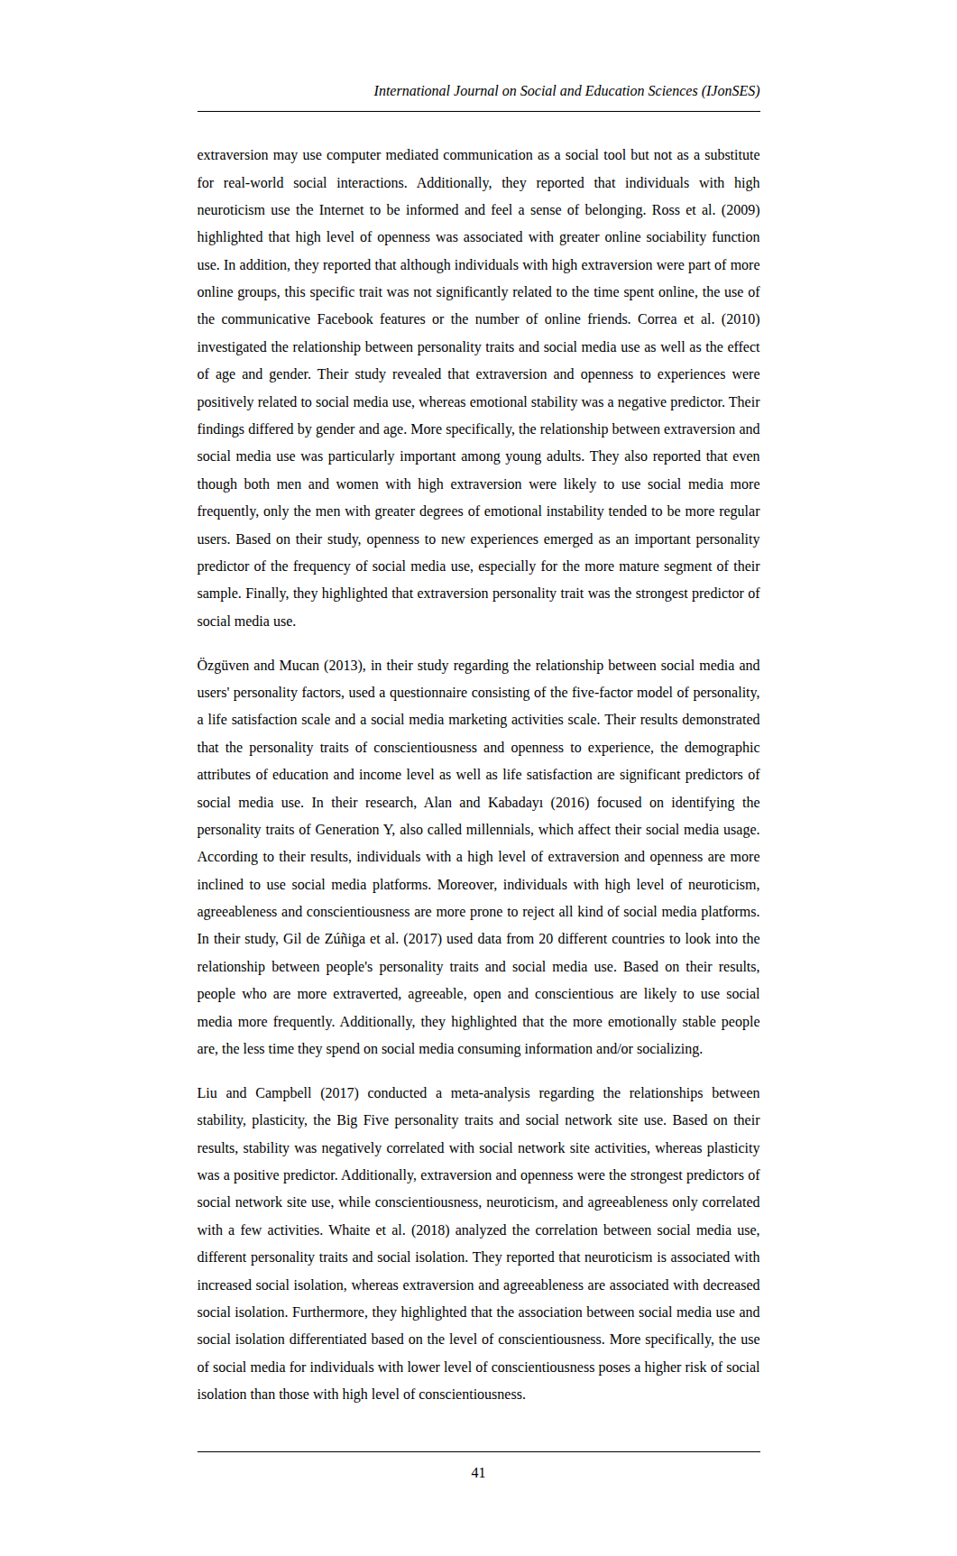International Journal on Social and Education Sciences (IJonSES)
extraversion may use computer mediated communication as a social tool but not as a substitute for real-world social interactions. Additionally, they reported that individuals with high neuroticism use the Internet to be informed and feel a sense of belonging. Ross et al. (2009) highlighted that high level of openness was associated with greater online sociability function use. In addition, they reported that although individuals with high extraversion were part of more online groups, this specific trait was not significantly related to the time spent online, the use of the communicative Facebook features or the number of online friends. Correa et al. (2010) investigated the relationship between personality traits and social media use as well as the effect of age and gender. Their study revealed that extraversion and openness to experiences were positively related to social media use, whereas emotional stability was a negative predictor. Their findings differed by gender and age. More specifically, the relationship between extraversion and social media use was particularly important among young adults. They also reported that even though both men and women with high extraversion were likely to use social media more frequently, only the men with greater degrees of emotional instability tended to be more regular users. Based on their study, openness to new experiences emerged as an important personality predictor of the frequency of social media use, especially for the more mature segment of their sample. Finally, they highlighted that extraversion personality trait was the strongest predictor of social media use.
Özgüven and Mucan (2013), in their study regarding the relationship between social media and users' personality factors, used a questionnaire consisting of the five-factor model of personality, a life satisfaction scale and a social media marketing activities scale. Their results demonstrated that the personality traits of conscientiousness and openness to experience, the demographic attributes of education and income level as well as life satisfaction are significant predictors of social media use. In their research, Alan and Kabadayı (2016) focused on identifying the personality traits of Generation Y, also called millennials, which affect their social media usage. According to their results, individuals with a high level of extraversion and openness are more inclined to use social media platforms. Moreover, individuals with high level of neuroticism, agreeableness and conscientiousness are more prone to reject all kind of social media platforms. In their study, Gil de Zúñiga et al. (2017) used data from 20 different countries to look into the relationship between people's personality traits and social media use. Based on their results, people who are more extraverted, agreeable, open and conscientious are likely to use social media more frequently. Additionally, they highlighted that the more emotionally stable people are, the less time they spend on social media consuming information and/or socializing.
Liu and Campbell (2017) conducted a meta-analysis regarding the relationships between stability, plasticity, the Big Five personality traits and social network site use. Based on their results, stability was negatively correlated with social network site activities, whereas plasticity was a positive predictor. Additionally, extraversion and openness were the strongest predictors of social network site use, while conscientiousness, neuroticism, and agreeableness only correlated with a few activities. Whaite et al. (2018) analyzed the correlation between social media use, different personality traits and social isolation. They reported that neuroticism is associated with increased social isolation, whereas extraversion and agreeableness are associated with decreased social isolation. Furthermore, they highlighted that the association between social media use and social isolation differentiated based on the level of conscientiousness. More specifically, the use of social media for individuals with lower level of conscientiousness poses a higher risk of social isolation than those with high level of conscientiousness.
41